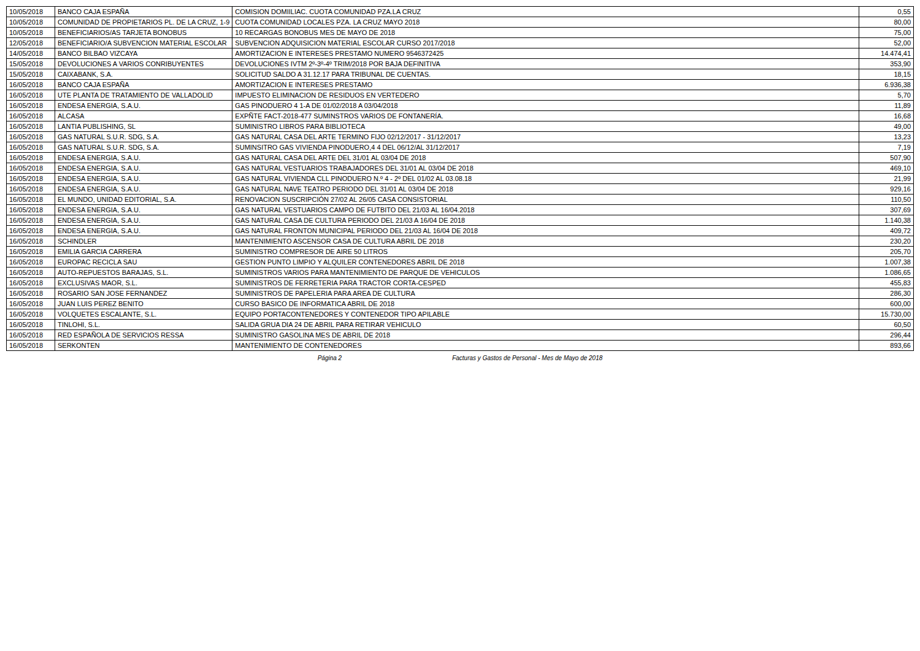| 10/05/2018 | BANCO CAJA ESPAÑA | COMISION DOMIILIAC. CUOTA COMUNIDAD PZA.LA CRUZ | 0,55 |
| 10/05/2018 | COMUNIDAD DE PROPIETARIOS PL. DE LA CRUZ, 1-9 | CUOTA COMUNIDAD LOCALES PZA. LA CRUZ MAYO 2018 | 80,00 |
| 10/05/2018 | BENEFICIARIOS/AS TARJETA BONOBUS | 10 RECARGAS BONOBUS MES DE MAYO DE 2018 | 75,00 |
| 12/05/2018 | BENEFICIARIO/A SUBVENCION MATERIAL ESCOLAR | SUBVENCION ADQUISICION MATERIAL ESCOLAR CURSO 2017/2018 | 52,00 |
| 14/05/2018 | BANCO BILBAO VIZCAYA | AMORTIZACION E INTERESES PRESTAMO NUMERO 9546372425 | 14.474,41 |
| 15/05/2018 | DEVOLUCIONES A VARIOS CONRIBUYENTES | DEVOLUCIONES IVTM 2º-3º-4º TRIM/2018 POR BAJA DEFINITIVA | 353,90 |
| 15/05/2018 | CAIXABANK, S.A. | SOLICITUD SALDO A 31.12.17 PARA TRIBUNAL DE CUENTAS. | 18,15 |
| 16/05/2018 | BANCO CAJA ESPAÑA | AMORTIZACION E INTERESES PRESTAMO | 6.936,38 |
| 16/05/2018 | UTE PLANTA DE TRATAMIENTO DE VALLADOLID | IMPUESTO ELIMINACION DE RESIDUOS EN VERTEDERO | 5,70 |
| 16/05/2018 | ENDESA ENERGIA, S.A.U. | GAS PINODUERO 4 1-A DE 01/02/2018 A 03/04/2018 | 11,89 |
| 16/05/2018 | ALCASA | EXPÑTE FACT-2018-477 SUMINSTROS VARIOS DE FONTANERÍA. | 16,68 |
| 16/05/2018 | LANTIA PUBLISHING, SL | SUMINISTRO LIBROS PARA BIBLIOTECA | 49,00 |
| 16/05/2018 | GAS NATURAL S.U.R. SDG, S.A. | GAS NATURAL CASA DEL ARTE TERMINO FIJO 02/12/2017 - 31/12/2017 | 13,23 |
| 16/05/2018 | GAS NATURAL S.U.R. SDG, S.A. | SUMINSITRO GAS VIVIENDA PINODUERO,4 4 DEL 06/12/AL 31/12/2017 | 7,19 |
| 16/05/2018 | ENDESA ENERGIA, S.A.U. | GAS NATURAL CASA DEL ARTE DEL 31/01 AL 03/04 DE 2018 | 507,90 |
| 16/05/2018 | ENDESA ENERGIA, S.A.U. | GAS NATURAL VESTUARIOS TRABAJADORES DEL 31/01 AL 03/04 DE 2018 | 469,10 |
| 16/05/2018 | ENDESA ENERGIA, S.A.U. | GAS NATURAL VIVIENDA CLL PINODUERO N.º 4 - 2º DEL 01/02 AL 03.08.18 | 21,99 |
| 16/05/2018 | ENDESA ENERGIA, S.A.U. | GAS NATURAL NAVE TEATRO PERIODO DEL 31/01 AL 03/04 DE 2018 | 929,16 |
| 16/05/2018 | EL MUNDO, UNIDAD EDITORIAL, S.A. | RENOVACION SUSCRIPCIÓN 27/02 AL 26/05 CASA CONSISTORIAL | 110,50 |
| 16/05/2018 | ENDESA ENERGIA, S.A.U. | GAS NATURAL VESTUARIOS CAMPO DE FUTBITO DEL 21/03 AL 16/04.2018 | 307,69 |
| 16/05/2018 | ENDESA ENERGIA, S.A.U. | GAS NATURAL CASA DE CULTURA PERIODO DEL 21/03 A 16/04 DE 2018 | 1.140,38 |
| 16/05/2018 | ENDESA ENERGIA, S.A.U. | GAS NATURAL FRONTON MUNICIPAL PERIODO DEL 21/03 AL 16/04 DE 2018 | 409,72 |
| 16/05/2018 | SCHINDLER | MANTENIMIENTO ASCENSOR CASA DE CULTURA ABRIL DE 2018 | 230,20 |
| 16/05/2018 | EMILIA GARCIA CARRERA | SUMINISTRO COMPRESOR DE AIRE 50 LITROS | 205,70 |
| 16/05/2018 | EUROPAC RECICLA SAU | GESTION PUNTO LIMPIO Y ALQUILER CONTENEDORES ABRIL DE 2018 | 1.007,38 |
| 16/05/2018 | AUTO-REPUESTOS BARAJAS, S.L. | SUMINISTROS VARIOS PARA MANTENIMIENTO DE PARQUE DE VEHICULOS | 1.086,65 |
| 16/05/2018 | EXCLUSIVAS MAOR, S.L. | SUMINISTROS DE FERRETERIA PARA TRACTOR CORTA-CESPED | 455,83 |
| 16/05/2018 | ROSARIO SAN JOSE FERNANDEZ | SUMINISTROS DE PAPELERIA PARA AREA DE CULTURA | 286,30 |
| 16/05/2018 | JUAN LUIS PEREZ BENITO | CURSO BASICO DE INFORMATICA ABRIL DE 2018 | 600,00 |
| 16/05/2018 | VOLQUETES ESCALANTE, S.L. | EQUIPO PORTACONTENEDORES Y CONTENEDOR TIPO APILABLE | 15.730,00 |
| 16/05/2018 | TINLOHI, S.L. | SALIDA GRUA DIA 24 DE ABRIL PARA RETIRAR VEHICULO | 60,50 |
| 16/05/2018 | RED ESPAÑOLA DE SERVICIOS RESSA | SUMINISTRO GASOLINA MES DE ABRIL DE 2018 | 296,44 |
| 16/05/2018 | SERKONTEN | MANTENIMIENTO DE CONTENEDORES | 893,66 |
Página 2 Facturas y Gastos de Personal - Mes de Mayo de 2018